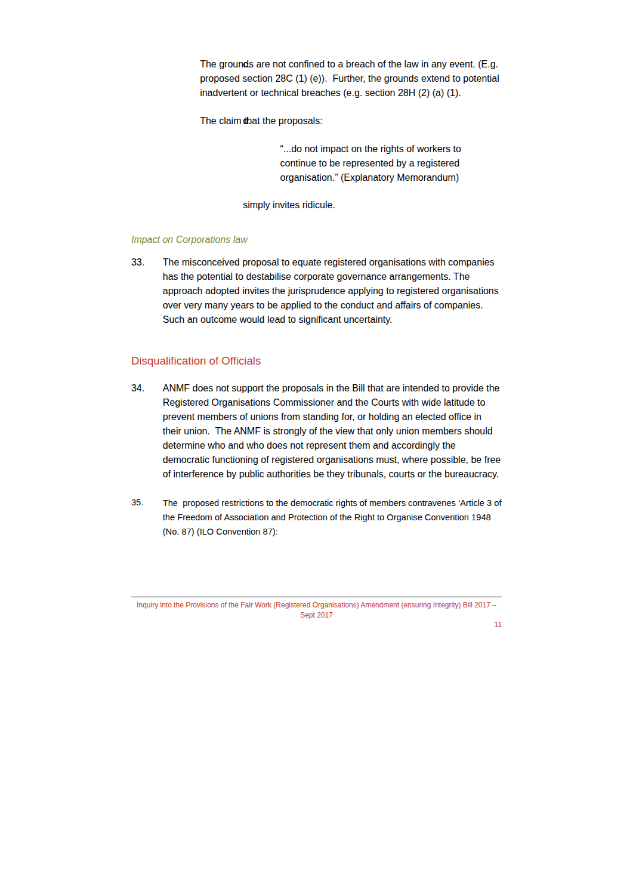c. The grounds are not confined to a breach of the law in any event. (E.g. proposed section 28C (1) (e)). Further, the grounds extend to potential inadvertent or technical breaches (e.g. section 28H (2) (a) (1).
d. The claim that the proposals:
“...do not impact on the rights of workers to continue to be represented by a registered organisation.” (Explanatory Memorandum)
simply invites ridicule.
Impact on Corporations law
33. The misconceived proposal to equate registered organisations with companies has the potential to destabilise corporate governance arrangements. The approach adopted invites the jurisprudence applying to registered organisations over very many years to be applied to the conduct and affairs of companies. Such an outcome would lead to significant uncertainty.
Disqualification of Officials
34. ANMF does not support the proposals in the Bill that are intended to provide the Registered Organisations Commissioner and the Courts with wide latitude to prevent members of unions from standing for, or holding an elected office in their union. The ANMF is strongly of the view that only union members should determine who and who does not represent them and accordingly the democratic functioning of registered organisations must, where possible, be free of interference by public authorities be they tribunals, courts or the bureaucracy.
35. The proposed restrictions to the democratic rights of members contravenes ‘Article 3 of the Freedom of Association and Protection of the Right to Organise Convention 1948 (No. 87) (ILO Convention 87):
Inquiry into the Provisions of the Fair Work (Registered Organisations) Amendment (ensuring Integrity) Bill 2017 – Sept 2017 11